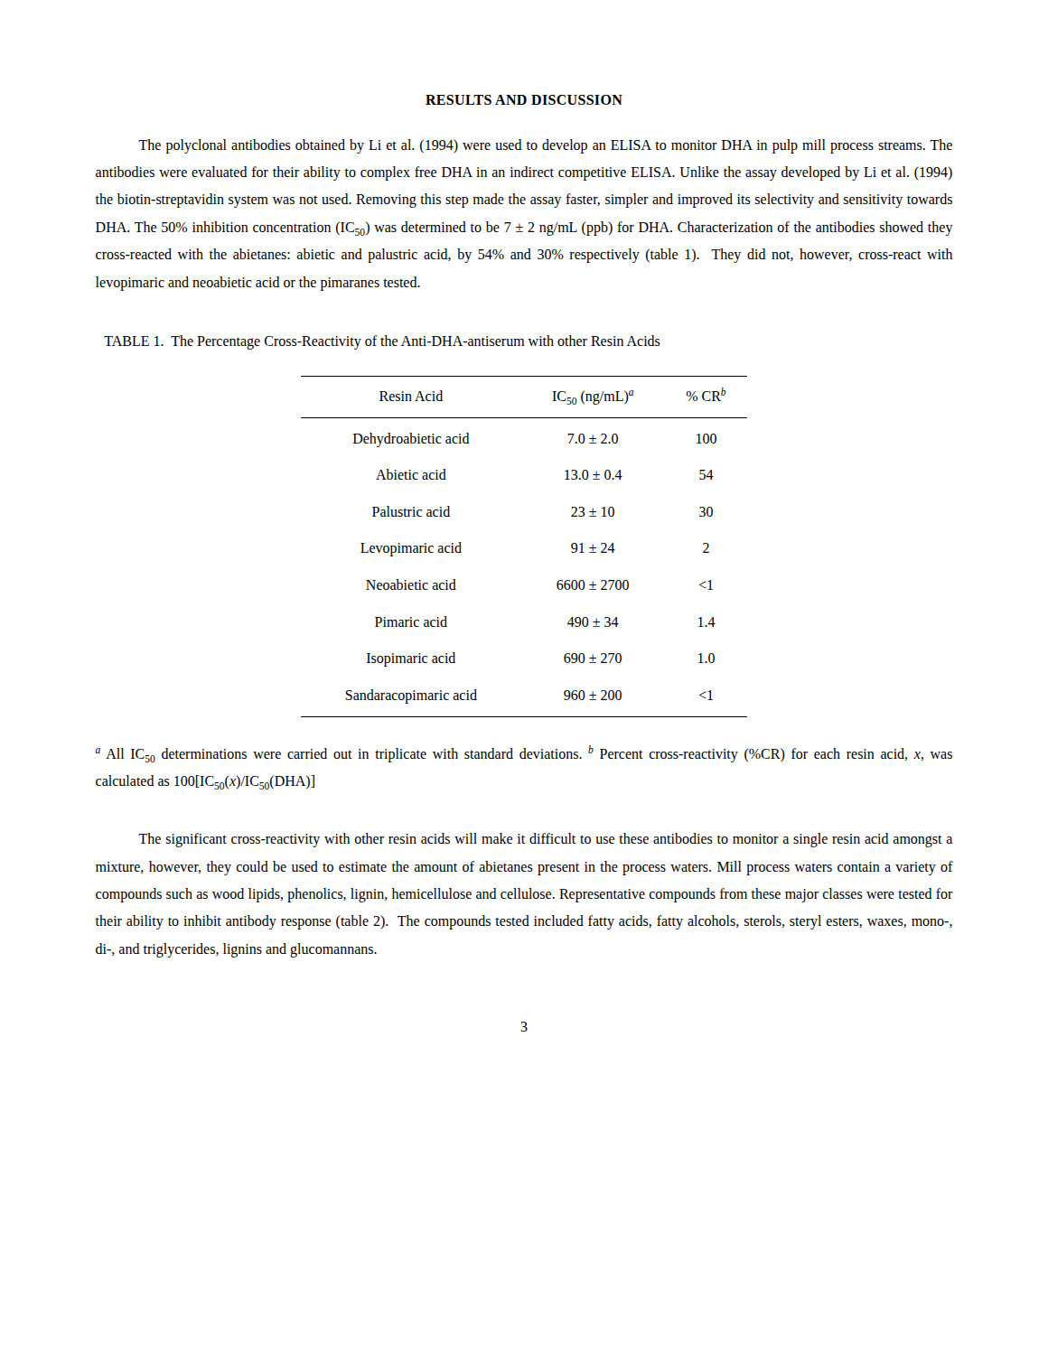RESULTS AND DISCUSSION
The polyclonal antibodies obtained by Li et al. (1994) were used to develop an ELISA to monitor DHA in pulp mill process streams. The antibodies were evaluated for their ability to complex free DHA in an indirect competitive ELISA. Unlike the assay developed by Li et al. (1994) the biotin-streptavidin system was not used. Removing this step made the assay faster, simpler and improved its selectivity and sensitivity towards DHA. The 50% inhibition concentration (IC50) was determined to be 7 ± 2 ng/mL (ppb) for DHA. Characterization of the antibodies showed they cross-reacted with the abietanes: abietic and palustric acid, by 54% and 30% respectively (table 1). They did not, however, cross-react with levopimaric and neoabietic acid or the pimaranes tested.
TABLE 1. The Percentage Cross-Reactivity of the Anti-DHA-antiserum with other Resin Acids
| Resin Acid | IC 50 (ng/mL) a | % CR b |
| --- | --- | --- |
| Dehydroabietic acid | 7.0 ± 2.0 | 100 |
| Abietic acid | 13.0 ± 0.4 | 54 |
| Palustric acid | 23 ± 10 | 30 |
| Levopimaric acid | 91 ± 24 | 2 |
| Neoabietic acid | 6600 ± 2700 | <1 |
| Pimaric acid | 490 ± 34 | 1.4 |
| Isopimaric acid | 690 ± 270 | 1.0 |
| Sandaracopimaric acid | 960 ± 200 | <1 |
a All IC50 determinations were carried out in triplicate with standard deviations. b Percent cross-reactivity (%CR) for each resin acid, x, was calculated as 100[IC50(x)/IC50(DHA)]
The significant cross-reactivity with other resin acids will make it difficult to use these antibodies to monitor a single resin acid amongst a mixture, however, they could be used to estimate the amount of abietanes present in the process waters. Mill process waters contain a variety of compounds such as wood lipids, phenolics, lignin, hemicellulose and cellulose. Representative compounds from these major classes were tested for their ability to inhibit antibody response (table 2). The compounds tested included fatty acids, fatty alcohols, sterols, steryl esters, waxes, mono-, di-, and triglycerides, lignins and glucomannans.
3